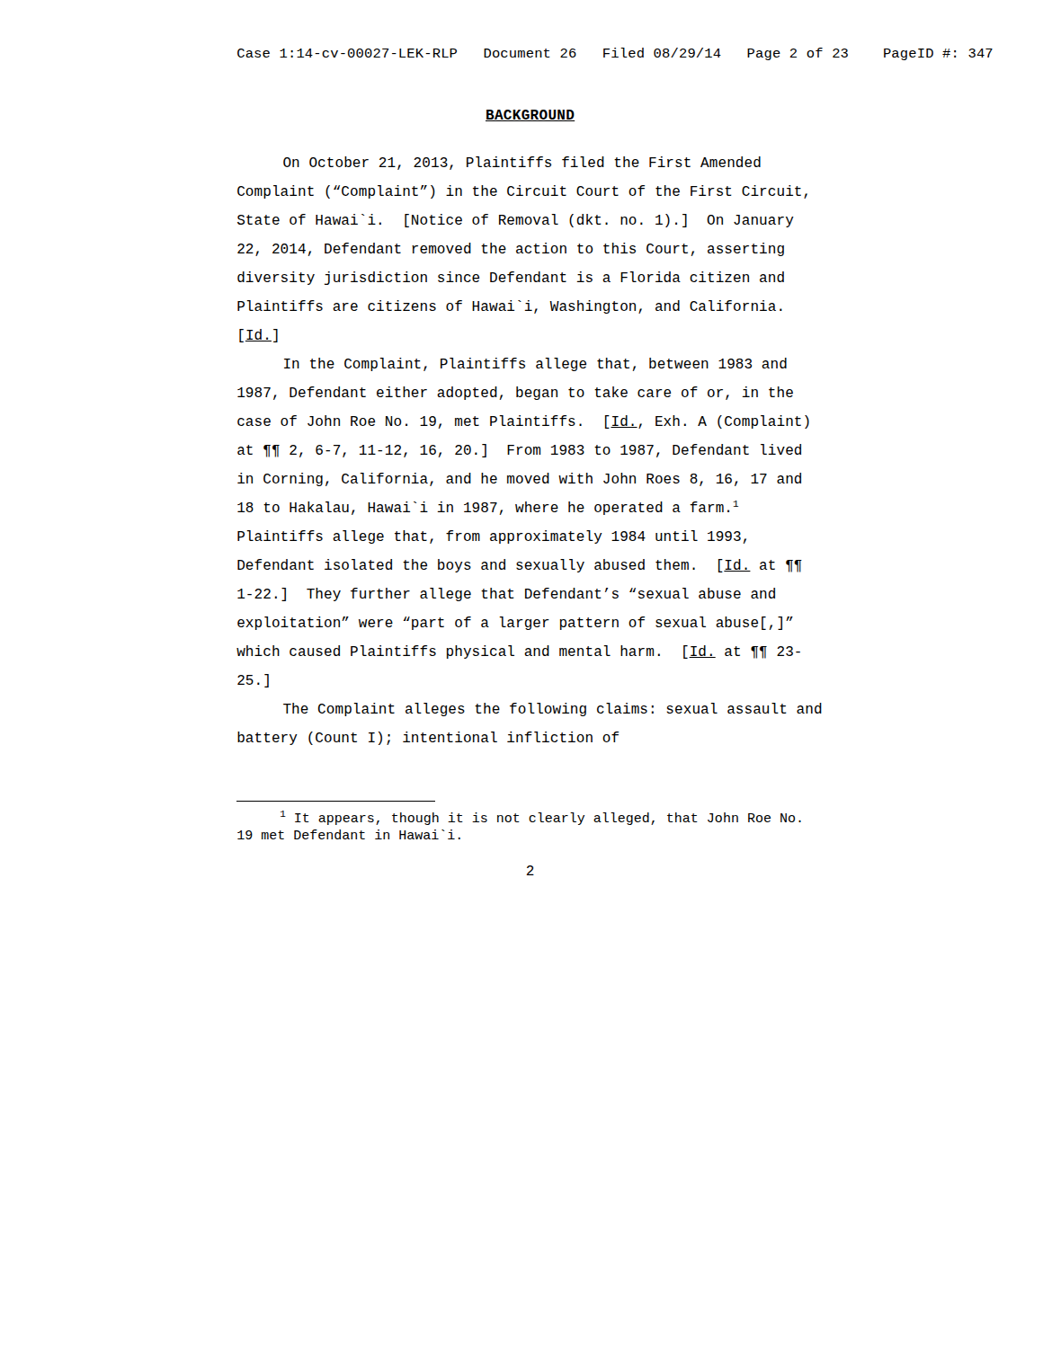Case 1:14-cv-00027-LEK-RLP Document 26 Filed 08/29/14 Page 2 of 23 PageID #: 347
BACKGROUND
On October 21, 2013, Plaintiffs filed the First Amended Complaint (“Complaint”) in the Circuit Court of the First Circuit, State of Hawai`i. [Notice of Removal (dkt. no. 1).] On January 22, 2014, Defendant removed the action to this Court, asserting diversity jurisdiction since Defendant is a Florida citizen and Plaintiffs are citizens of Hawai`i, Washington, and California. [Id.]
In the Complaint, Plaintiffs allege that, between 1983 and 1987, Defendant either adopted, began to take care of or, in the case of John Roe No. 19, met Plaintiffs. [Id., Exh. A (Complaint) at ¶¶ 2, 6-7, 11-12, 16, 20.] From 1983 to 1987, Defendant lived in Corning, California, and he moved with John Roes 8, 16, 17 and 18 to Hakalau, Hawai`i in 1987, where he operated a farm.1 Plaintiffs allege that, from approximately 1984 until 1993, Defendant isolated the boys and sexually abused them. [Id. at ¶¶ 1-22.] They further allege that Defendant’s “sexual abuse and exploitation” were “part of a larger pattern of sexual abuse[,]” which caused Plaintiffs physical and mental harm. [Id. at ¶¶ 23-25.]
The Complaint alleges the following claims: sexual assault and battery (Count I); intentional infliction of
1 It appears, though it is not clearly alleged, that John Roe No. 19 met Defendant in Hawai`i.
2